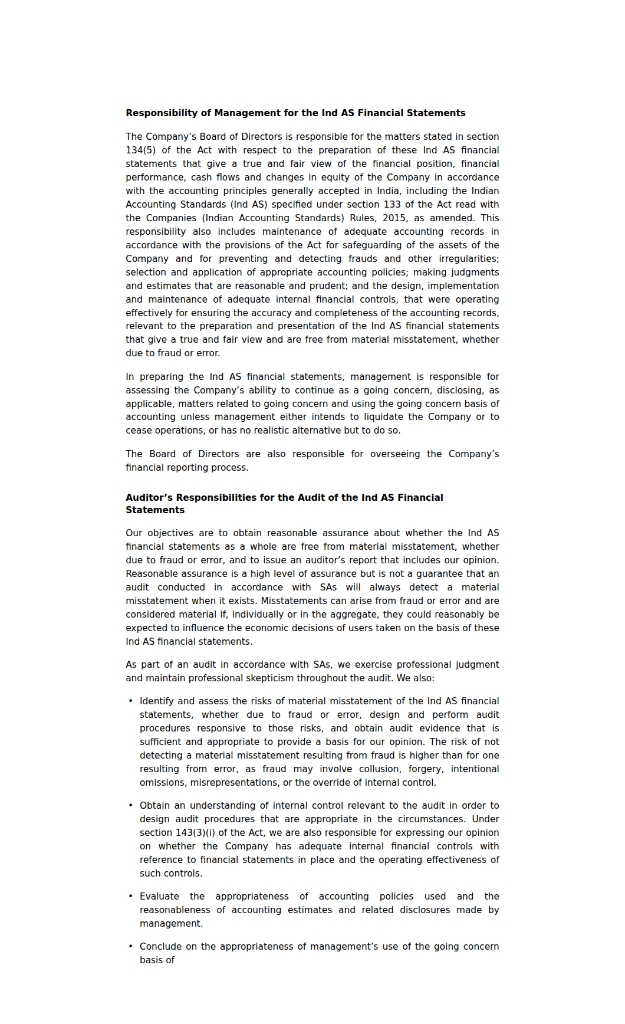Responsibility of Management for the Ind AS Financial Statements
The Company’s Board of Directors is responsible for the matters stated in section 134(5) of the Act with respect to the preparation of these Ind AS financial statements that give a true and fair view of the financial position, financial performance, cash flows and changes in equity of the Company in accordance with the accounting principles generally accepted in India, including the Indian Accounting Standards (Ind AS) specified under section 133 of the Act read with the Companies (Indian Accounting Standards) Rules, 2015, as amended. This responsibility also includes maintenance of adequate accounting records in accordance with the provisions of the Act for safeguarding of the assets of the Company and for preventing and detecting frauds and other irregularities; selection and application of appropriate accounting policies; making judgments and estimates that are reasonable and prudent; and the design, implementation and maintenance of adequate internal financial controls, that were operating effectively for ensuring the accuracy and completeness of the accounting records, relevant to the preparation and presentation of the Ind AS financial statements that give a true and fair view and are free from material misstatement, whether due to fraud or error.
In preparing the Ind AS financial statements, management is responsible for assessing the Company’s ability to continue as a going concern, disclosing, as applicable, matters related to going concern and using the going concern basis of accounting unless management either intends to liquidate the Company or to cease operations, or has no realistic alternative but to do so.
The Board of Directors are also responsible for overseeing the Company’s financial reporting process.
Auditor’s Responsibilities for the Audit of the Ind AS Financial Statements
Our objectives are to obtain reasonable assurance about whether the Ind AS financial statements as a whole are free from material misstatement, whether due to fraud or error, and to issue an auditor’s report that includes our opinion. Reasonable assurance is a high level of assurance but is not a guarantee that an audit conducted in accordance with SAs will always detect a material misstatement when it exists. Misstatements can arise from fraud or error and are considered material if, individually or in the aggregate, they could reasonably be expected to influence the economic decisions of users taken on the basis of these Ind AS financial statements.
As part of an audit in accordance with SAs, we exercise professional judgment and maintain professional skepticism throughout the audit. We also:
Identify and assess the risks of material misstatement of the Ind AS financial statements, whether due to fraud or error, design and perform audit procedures responsive to those risks, and obtain audit evidence that is sufficient and appropriate to provide a basis for our opinion. The risk of not detecting a material misstatement resulting from fraud is higher than for one resulting from error, as fraud may involve collusion, forgery, intentional omissions, misrepresentations, or the override of internal control.
Obtain an understanding of internal control relevant to the audit in order to design audit procedures that are appropriate in the circumstances. Under section 143(3)(i) of the Act, we are also responsible for expressing our opinion on whether the Company has adequate internal financial controls with reference to financial statements in place and the operating effectiveness of such controls.
Evaluate the appropriateness of accounting policies used and the reasonableness of accounting estimates and related disclosures made by management.
Conclude on the appropriateness of management’s use of the going concern basis of